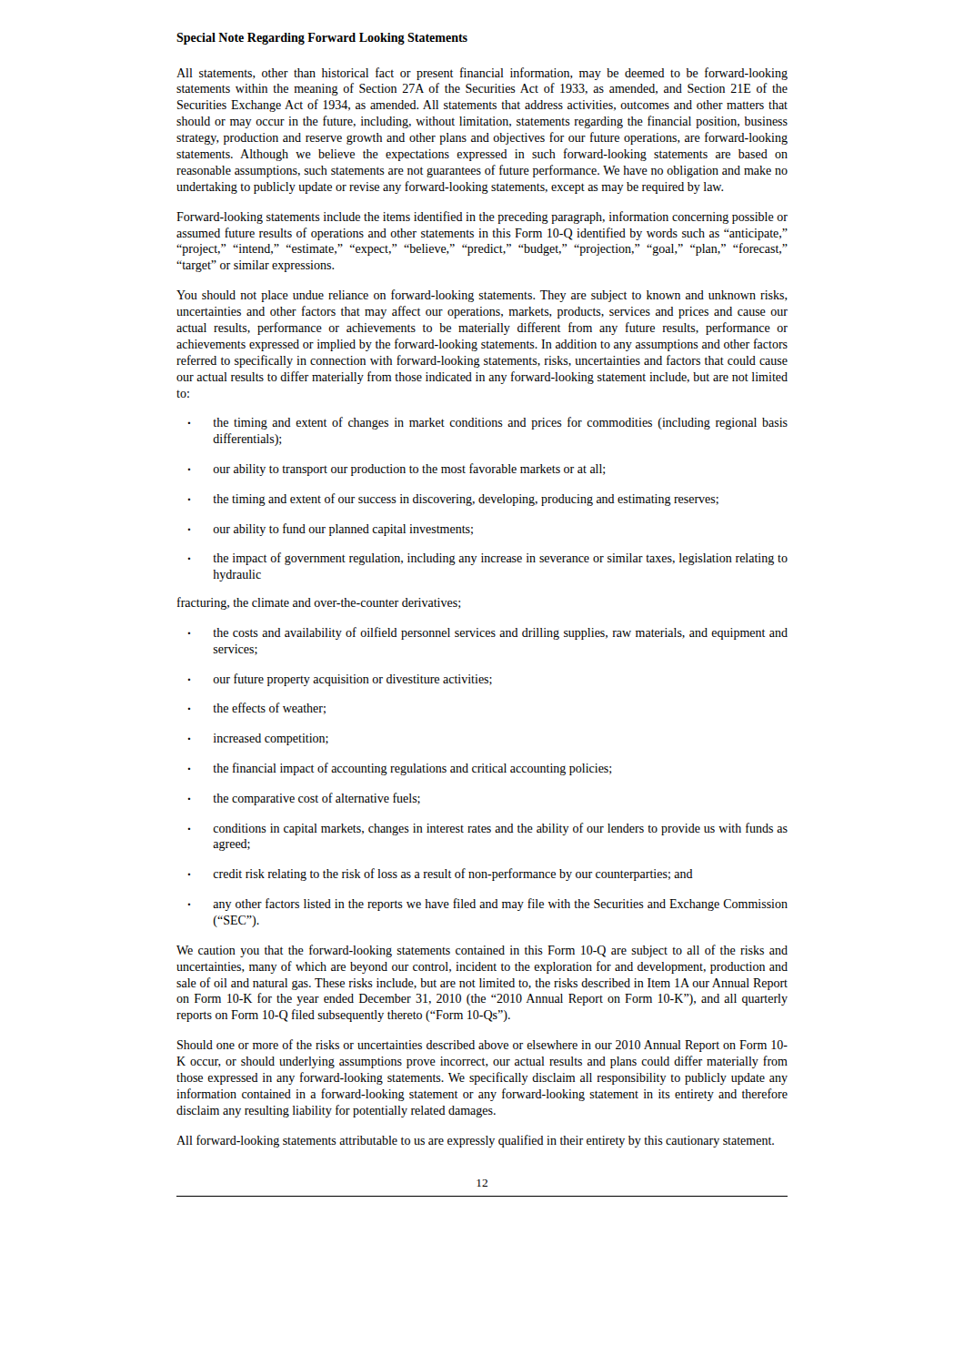Special Note Regarding Forward Looking Statements
All statements, other than historical fact or present financial information, may be deemed to be forward-looking statements within the meaning of Section 27A of the Securities Act of 1933, as amended, and Section 21E of the Securities Exchange Act of 1934, as amended. All statements that address activities, outcomes and other matters that should or may occur in the future, including, without limitation, statements regarding the financial position, business strategy, production and reserve growth and other plans and objectives for our future operations, are forward-looking statements. Although we believe the expectations expressed in such forward-looking statements are based on reasonable assumptions, such statements are not guarantees of future performance. We have no obligation and make no undertaking to publicly update or revise any forward-looking statements, except as may be required by law.
Forward-looking statements include the items identified in the preceding paragraph, information concerning possible or assumed future results of operations and other statements in this Form 10-Q identified by words such as “anticipate,” “project,” “intend,” “estimate,” “expect,” “believe,” “predict,” “budget,” “projection,” “goal,” “plan,” “forecast,” “target” or similar expressions.
You should not place undue reliance on forward-looking statements. They are subject to known and unknown risks, uncertainties and other factors that may affect our operations, markets, products, services and prices and cause our actual results, performance or achievements to be materially different from any future results, performance or achievements expressed or implied by the forward-looking statements. In addition to any assumptions and other factors referred to specifically in connection with forward-looking statements, risks, uncertainties and factors that could cause our actual results to differ materially from those indicated in any forward-looking statement include, but are not limited to:
the timing and extent of changes in market conditions and prices for commodities (including regional basis differentials);
our ability to transport our production to the most favorable markets or at all;
the timing and extent of our success in discovering, developing, producing and estimating reserves;
our ability to fund our planned capital investments;
the impact of government regulation, including any increase in severance or similar taxes, legislation relating to hydraulic
fracturing, the climate and over-the-counter derivatives;
the costs and availability of oilfield personnel services and drilling supplies, raw materials, and equipment and services;
our future property acquisition or divestiture activities;
the effects of weather;
increased competition;
the financial impact of accounting regulations and critical accounting policies;
the comparative cost of alternative fuels;
conditions in capital markets, changes in interest rates and the ability of our lenders to provide us with funds as agreed;
credit risk relating to the risk of loss as a result of non-performance by our counterparties; and
any other factors listed in the reports we have filed and may file with the Securities and Exchange Commission (“SEC”).
We caution you that the forward-looking statements contained in this Form 10-Q are subject to all of the risks and uncertainties, many of which are beyond our control, incident to the exploration for and development, production and sale of oil and natural gas. These risks include, but are not limited to, the risks described in Item 1A our Annual Report on Form 10-K for the year ended December 31, 2010 (the “2010 Annual Report on Form 10-K”), and all quarterly reports on Form 10-Q filed subsequently thereto (“Form 10-Qs”).
Should one or more of the risks or uncertainties described above or elsewhere in our 2010 Annual Report on Form 10-K occur, or should underlying assumptions prove incorrect, our actual results and plans could differ materially from those expressed in any forward-looking statements. We specifically disclaim all responsibility to publicly update any information contained in a forward-looking statement or any forward-looking statement in its entirety and therefore disclaim any resulting liability for potentially related damages.
All forward-looking statements attributable to us are expressly qualified in their entirety by this cautionary statement.
12